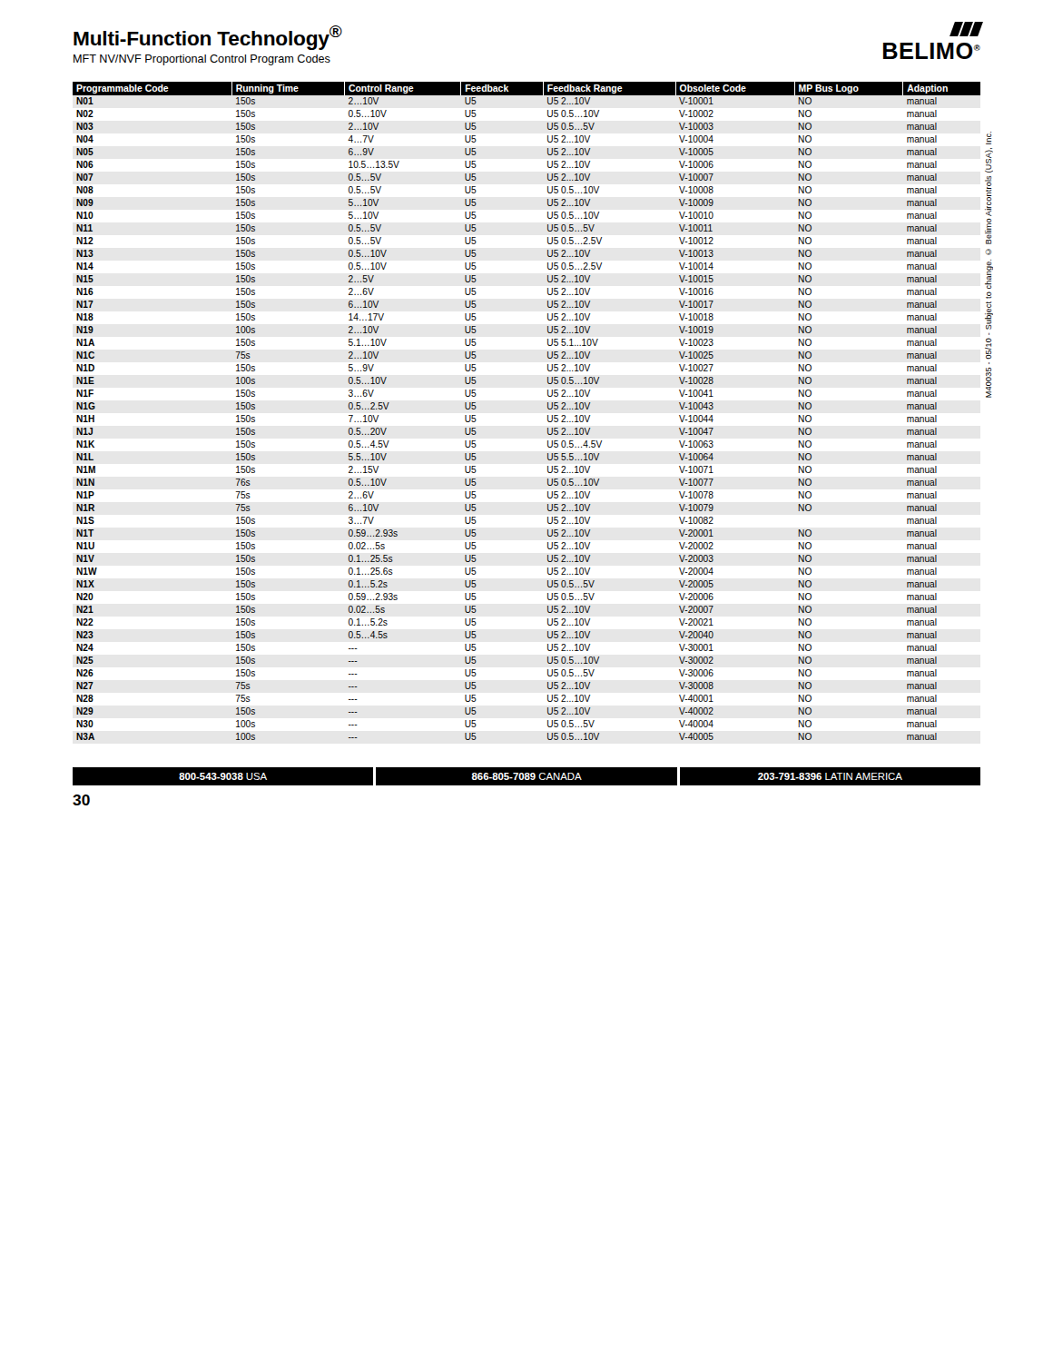Multi-Function Technology®
MFT NV/NVF Proportional Control Program Codes
BELIMO®
| Programmable Code | Running Time | Control Range | Feedback | Feedback Range | Obsolete Code | MP Bus Logo | Adaption |
| --- | --- | --- | --- | --- | --- | --- | --- |
| N01 | 150s | 2…10V | U5 | U5 2...10V | V-10001 | NO | manual |
| N02 | 150s | 0.5…10V | U5 | U5 0.5…10V | V-10002 | NO | manual |
| N03 | 150s | 2…10V | U5 | U5 0.5…5V | V-10003 | NO | manual |
| N04 | 150s | 4…7V | U5 | U5 2...10V | V-10004 | NO | manual |
| N05 | 150s | 6…9V | U5 | U5 2...10V | V-10005 | NO | manual |
| N06 | 150s | 10.5…13.5V | U5 | U5 2...10V | V-10006 | NO | manual |
| N07 | 150s | 0.5…5V | U5 | U5 2...10V | V-10007 | NO | manual |
| N08 | 150s | 0.5…5V | U5 | U5 0.5…10V | V-10008 | NO | manual |
| N09 | 150s | 5…10V | U5 | U5 2...10V | V-10009 | NO | manual |
| N10 | 150s | 5…10V | U5 | U5 0.5…10V | V-10010 | NO | manual |
| N11 | 150s | 0.5…5V | U5 | U5 0.5…5V | V-10011 | NO | manual |
| N12 | 150s | 0.5…5V | U5 | U5 0.5…2.5V | V-10012 | NO | manual |
| N13 | 150s | 0.5…10V | U5 | U5 2...10V | V-10013 | NO | manual |
| N14 | 150s | 0.5…10V | U5 | U5 0.5…2.5V | V-10014 | NO | manual |
| N15 | 150s | 2…5V | U5 | U5 2...10V | V-10015 | NO | manual |
| N16 | 150s | 2…6V | U5 | U5 2...10V | V-10016 | NO | manual |
| N17 | 150s | 6…10V | U5 | U5 2...10V | V-10017 | NO | manual |
| N18 | 150s | 14…17V | U5 | U5 2...10V | V-10018 | NO | manual |
| N19 | 100s | 2…10V | U5 | U5 2...10V | V-10019 | NO | manual |
| N1A | 150s | 5.1…10V | U5 | U5 5.1...10V | V-10023 | NO | manual |
| N1C | 75s | 2…10V | U5 | U5 2...10V | V-10025 | NO | manual |
| N1D | 150s | 5…9V | U5 | U5 2...10V | V-10027 | NO | manual |
| N1E | 100s | 0.5…10V | U5 | U5 0.5…10V | V-10028 | NO | manual |
| N1F | 150s | 3…6V | U5 | U5 2...10V | V-10041 | NO | manual |
| N1G | 150s | 0.5…2.5V | U5 | U5 2...10V | V-10043 | NO | manual |
| N1H | 150s | 7…10V | U5 | U5 2...10V | V-10044 | NO | manual |
| N1J | 150s | 0.5…20V | U5 | U5 2...10V | V-10047 | NO | manual |
| N1K | 150s | 0.5…4.5V | U5 | U5 0.5…4.5V | V-10063 | NO | manual |
| N1L | 150s | 5.5…10V | U5 | U5 5.5…10V | V-10064 | NO | manual |
| N1M | 150s | 2…15V | U5 | U5 2...10V | V-10071 | NO | manual |
| N1N | 76s | 0.5…10V | U5 | U5 0.5…10V | V-10077 | NO | manual |
| N1P | 75s | 2…6V | U5 | U5 2...10V | V-10078 | NO | manual |
| N1R | 75s | 6…10V | U5 | U5 2...10V | V-10079 | NO | manual |
| N1S | 150s | 3…7V | U5 | U5 2...10V | V-10082 | | manual |
| N1T | 150s | 0.59…2.93s | U5 | U5 2...10V | V-20001 | NO | manual |
| N1U | 150s | 0.02…5s | U5 | U5 2...10V | V-20002 | NO | manual |
| N1V | 150s | 0.1…25.5s | U5 | U5 2...10V | V-20003 | NO | manual |
| N1W | 150s | 0.1…25.6s | U5 | U5 2...10V | V-20004 | NO | manual |
| N1X | 150s | 0.1…5.2s | U5 | U5 0.5…5V | V-20005 | NO | manual |
| N20 | 150s | 0.59…2.93s | U5 | U5 0.5…5V | V-20006 | NO | manual |
| N21 | 150s | 0.02…5s | U5 | U5 2...10V | V-20007 | NO | manual |
| N22 | 150s | 0.1…5.2s | U5 | U5 2...10V | V-20021 | NO | manual |
| N23 | 150s | 0.5…4.5s | U5 | U5 2...10V | V-20040 | NO | manual |
| N24 | 150s | --- | U5 | U5 2...10V | V-30001 | NO | manual |
| N25 | 150s | --- | U5 | U5 0.5…10V | V-30002 | NO | manual |
| N26 | 150s | --- | U5 | U5 0.5…5V | V-30006 | NO | manual |
| N27 | 75s | --- | U5 | U5 2...10V | V-30008 | NO | manual |
| N28 | 75s | --- | U5 | U5 2...10V | V-40001 | NO | manual |
| N29 | 150s | --- | U5 | U5 2...10V | V-40002 | NO | manual |
| N30 | 100s | --- | U5 | U5 0.5…5V | V-40004 | NO | manual |
| N3A | 100s | --- | U5 | U5 0.5…10V | V-40005 | NO | manual |
M40035 - 05/10 - Subject to change. © Belimo Aircontrols (USA), Inc.
800-543-9038 USA
866-805-7089 CANADA
203-791-8396 LATIN AMERICA
30